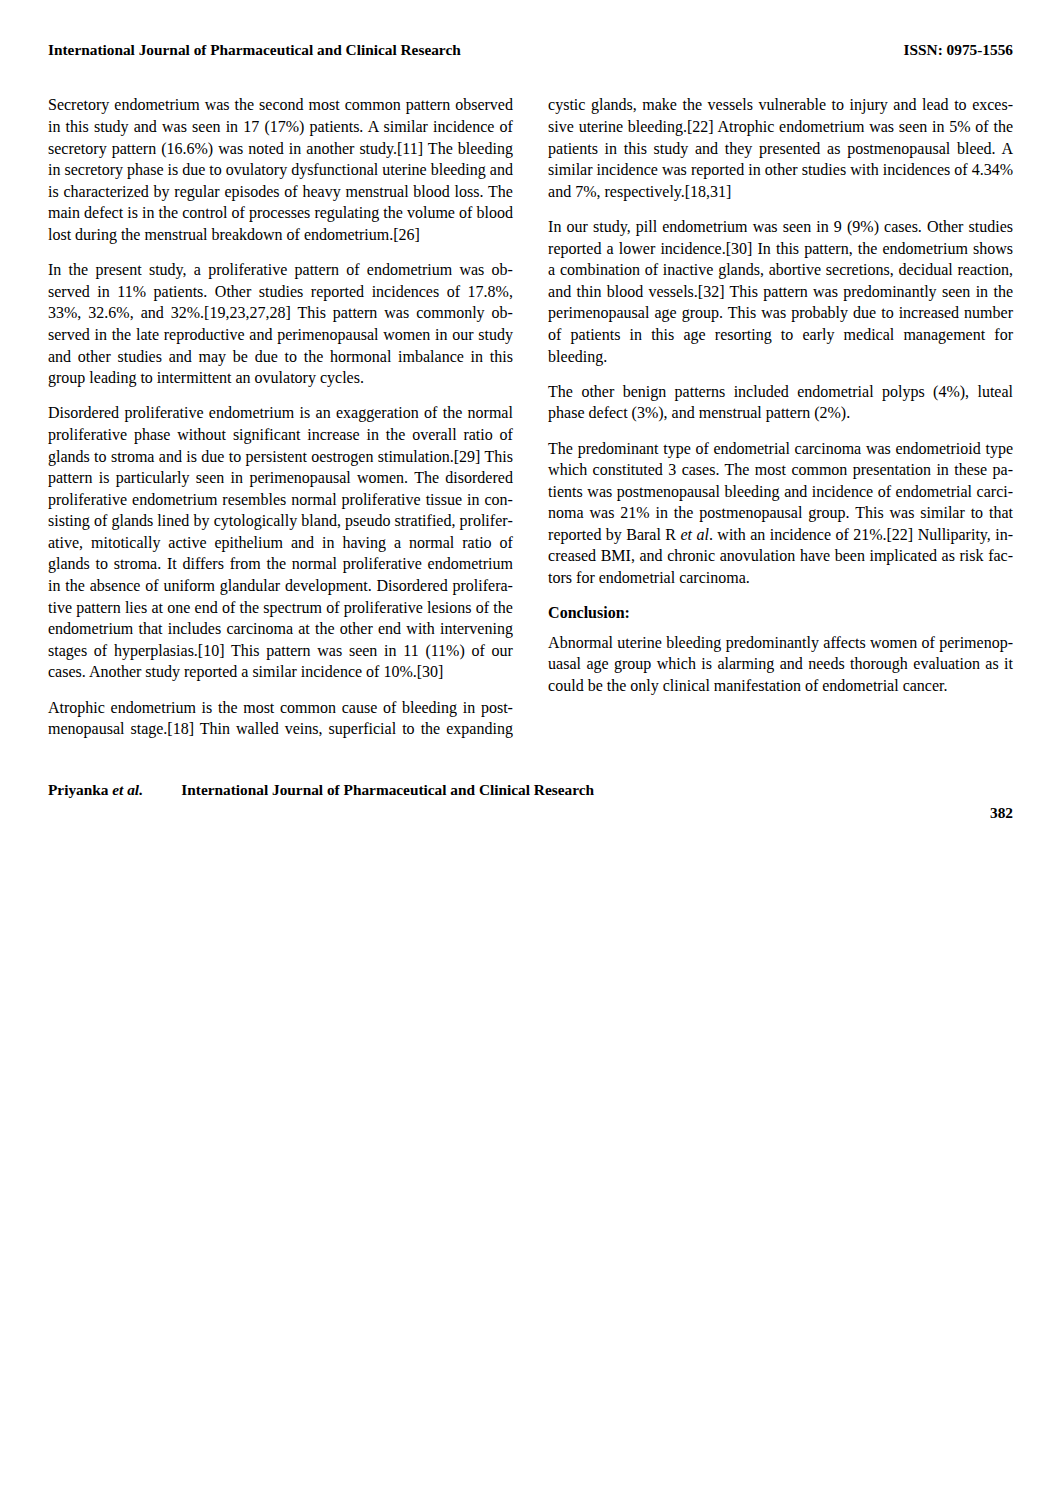International Journal of Pharmaceutical and Clinical Research ISSN: 0975-1556
Secretory endometrium was the second most common pattern observed in this study and was seen in 17 (17%) patients. A similar incidence of secretory pattern (16.6%) was noted in another study.[11] The bleeding in secretory phase is due to ovulatory dysfunctional uterine bleeding and is characterized by regular episodes of heavy menstrual blood loss. The main defect is in the control of processes regulating the volume of blood lost during the menstrual breakdown of endometrium.[26]
In the present study, a proliferative pattern of endometrium was observed in 11% patients. Other studies reported incidences of 17.8%, 33%, 32.6%, and 32%.[19,23,27,28] This pattern was commonly observed in the late reproductive and perimenopausal women in our study and other studies and may be due to the hormonal imbalance in this group leading to intermittent an ovulatory cycles.
Disordered proliferative endometrium is an exaggeration of the normal proliferative phase without significant increase in the overall ratio of glands to stroma and is due to persistent oestrogen stimulation.[29] This pattern is particularly seen in perimenopausal women. The disordered proliferative endometrium resembles normal proliferative tissue in consisting of glands lined by cytologically bland, pseudo stratified, proliferative, mitotically active epithelium and in having a normal ratio of glands to stroma. It differs from the normal proliferative endometrium in the absence of uniform glandular development. Disordered proliferative pattern lies at one end of the spectrum of proliferative lesions of the endometrium that includes carcinoma at the other end with intervening stages of hyperplasias.[10] This pattern was seen in 11 (11%) of our cases. Another study reported a similar incidence of 10%.[30]
Atrophic endometrium is the most common cause of bleeding in postmenopausal stage.[18] Thin walled veins, superficial to the expanding cystic glands, make the vessels vulnerable to injury and lead to excessive uterine bleeding.[22] Atrophic endometrium was seen in 5% of the patients in this study and they presented as postmenopausal bleed. A similar incidence was reported in other studies with incidences of 4.34% and 7%, respectively.[18,31]
In our study, pill endometrium was seen in 9 (9%) cases. Other studies reported a lower incidence.[30] In this pattern, the endometrium shows a combination of inactive glands, abortive secretions, decidual reaction, and thin blood vessels.[32] This pattern was predominantly seen in the perimenopausal age group. This was probably due to increased number of patients in this age resorting to early medical management for bleeding.
The other benign patterns included endometrial polyps (4%), luteal phase defect (3%), and menstrual pattern (2%).
The predominant type of endometrial carcinoma was endometrioid type which constituted 3 cases. The most common presentation in these patients was postmenopausal bleeding and incidence of endometrial carcinoma was 21% in the postmenopausal group. This was similar to that reported by Baral R et al. with an incidence of 21%.[22] Nulliparity, increased BMI, and chronic anovulation have been implicated as risk factors for endometrial carcinoma.
Conclusion:
Abnormal uterine bleeding predominantly affects women of perimenopuasal age group which is alarming and needs thorough evaluation as it could be the only clinical manifestation of endometrial cancer.
Priyanka et al. International Journal of Pharmaceutical and Clinical Research
382